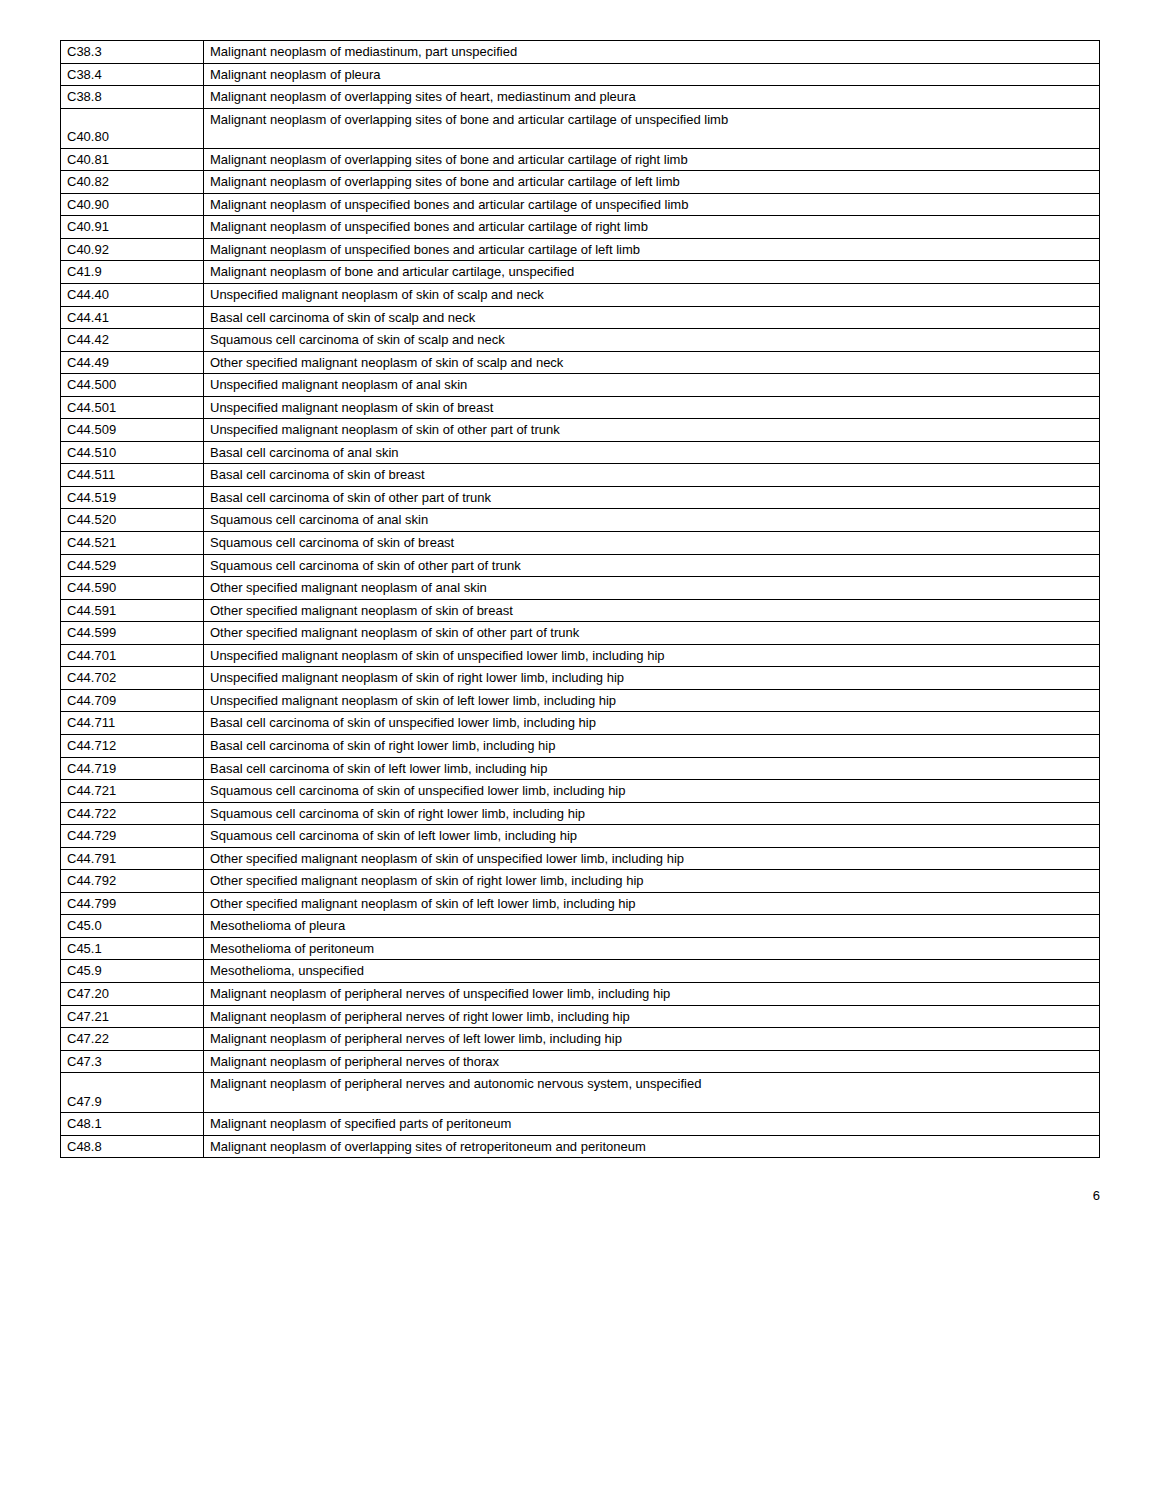| C38.3 | Malignant neoplasm of mediastinum, part unspecified |
| C38.4 | Malignant neoplasm of pleura |
| C38.8 | Malignant neoplasm of overlapping sites of heart, mediastinum and pleura |
| C40.80 | Malignant neoplasm of overlapping sites of bone and articular cartilage of unspecified limb |
| C40.81 | Malignant neoplasm of overlapping sites of bone and articular cartilage of right limb |
| C40.82 | Malignant neoplasm of overlapping sites of bone and articular cartilage of left limb |
| C40.90 | Malignant neoplasm of unspecified bones and articular cartilage of unspecified limb |
| C40.91 | Malignant neoplasm of unspecified bones and articular cartilage of right limb |
| C40.92 | Malignant neoplasm of unspecified bones and articular cartilage of left limb |
| C41.9 | Malignant neoplasm of bone and articular cartilage, unspecified |
| C44.40 | Unspecified malignant neoplasm of skin of scalp and neck |
| C44.41 | Basal cell carcinoma of skin of scalp and neck |
| C44.42 | Squamous cell carcinoma of skin of scalp and neck |
| C44.49 | Other specified malignant neoplasm of skin of scalp and neck |
| C44.500 | Unspecified malignant neoplasm of anal skin |
| C44.501 | Unspecified malignant neoplasm of skin of breast |
| C44.509 | Unspecified malignant neoplasm of skin of other part of trunk |
| C44.510 | Basal cell carcinoma of anal skin |
| C44.511 | Basal cell carcinoma of skin of breast |
| C44.519 | Basal cell carcinoma of skin of other part of trunk |
| C44.520 | Squamous cell carcinoma of anal skin |
| C44.521 | Squamous cell carcinoma of skin of breast |
| C44.529 | Squamous cell carcinoma of skin of other part of trunk |
| C44.590 | Other specified malignant neoplasm of anal skin |
| C44.591 | Other specified malignant neoplasm of skin of breast |
| C44.599 | Other specified malignant neoplasm of skin of other part of trunk |
| C44.701 | Unspecified malignant neoplasm of skin of unspecified lower limb, including hip |
| C44.702 | Unspecified malignant neoplasm of skin of right lower limb, including hip |
| C44.709 | Unspecified malignant neoplasm of skin of left lower limb, including hip |
| C44.711 | Basal cell carcinoma of skin of unspecified lower limb, including hip |
| C44.712 | Basal cell carcinoma of skin of right lower limb, including hip |
| C44.719 | Basal cell carcinoma of skin of left lower limb, including hip |
| C44.721 | Squamous cell carcinoma of skin of unspecified lower limb, including hip |
| C44.722 | Squamous cell carcinoma of skin of right lower limb, including hip |
| C44.729 | Squamous cell carcinoma of skin of left lower limb, including hip |
| C44.791 | Other specified malignant neoplasm of skin of unspecified lower limb, including hip |
| C44.792 | Other specified malignant neoplasm of skin of right lower limb, including hip |
| C44.799 | Other specified malignant neoplasm of skin of left lower limb, including hip |
| C45.0 | Mesothelioma of pleura |
| C45.1 | Mesothelioma of peritoneum |
| C45.9 | Mesothelioma, unspecified |
| C47.20 | Malignant neoplasm of peripheral nerves of unspecified lower limb, including hip |
| C47.21 | Malignant neoplasm of peripheral nerves of right lower limb, including hip |
| C47.22 | Malignant neoplasm of peripheral nerves of left lower limb, including hip |
| C47.3 | Malignant neoplasm of peripheral nerves of thorax |
| C47.9 | Malignant neoplasm of peripheral nerves and autonomic nervous system, unspecified |
| C48.1 | Malignant neoplasm of specified parts of peritoneum |
| C48.8 | Malignant neoplasm of overlapping sites of retroperitoneum and peritoneum |
6